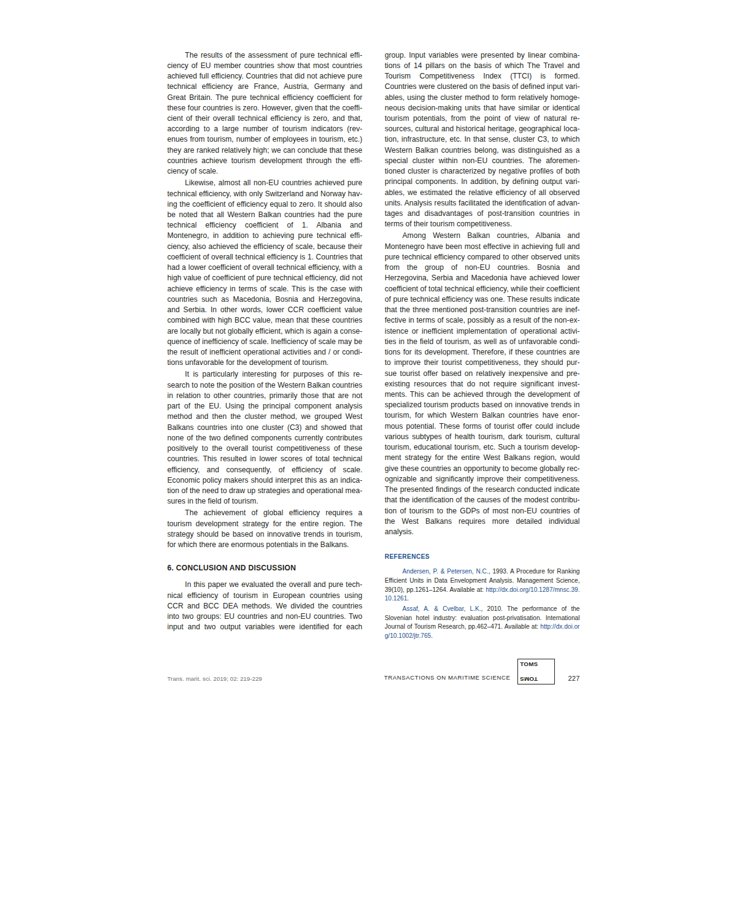The results of the assessment of pure technical efficiency of EU member countries show that most countries achieved full efficiency. Countries that did not achieve pure technical efficiency are France, Austria, Germany and Great Britain. The pure technical efficiency coefficient for these four countries is zero. However, given that the coefficient of their overall technical efficiency is zero, and that, according to a large number of tourism indicators (revenues from tourism, number of employees in tourism, etc.) they are ranked relatively high; we can conclude that these countries achieve tourism development through the efficiency of scale.
Likewise, almost all non-EU countries achieved pure technical efficiency, with only Switzerland and Norway having the coefficient of efficiency equal to zero. It should also be noted that all Western Balkan countries had the pure technical efficiency coefficient of 1. Albania and Montenegro, in addition to achieving pure technical efficiency, also achieved the efficiency of scale, because their coefficient of overall technical efficiency is 1. Countries that had a lower coefficient of overall technical efficiency, with a high value of coefficient of pure technical efficiency, did not achieve efficiency in terms of scale. This is the case with countries such as Macedonia, Bosnia and Herzegovina, and Serbia. In other words, lower CCR coefficient value combined with high BCC value, mean that these countries are locally but not globally efficient, which is again a consequence of inefficiency of scale. Inefficiency of scale may be the result of inefficient operational activities and / or conditions unfavorable for the development of tourism.
It is particularly interesting for purposes of this research to note the position of the Western Balkan countries in relation to other countries, primarily those that are not part of the EU. Using the principal component analysis method and then the cluster method, we grouped West Balkans countries into one cluster (C3) and showed that none of the two defined components currently contributes positively to the overall tourist competitiveness of these countries. This resulted in lower scores of total technical efficiency, and consequently, of efficiency of scale. Economic policy makers should interpret this as an indication of the need to draw up strategies and operational measures in the field of tourism.
The achievement of global efficiency requires a tourism development strategy for the entire region. The strategy should be based on innovative trends in tourism, for which there are enormous potentials in the Balkans.
6. Conclusion and Discussion
In this paper we evaluated the overall and pure technical efficiency of tourism in European countries using CCR and BCC DEA methods. We divided the countries into two groups: EU countries and non-EU countries. Two input and two output variables were identified for each group. Input variables were presented by linear combinations of 14 pillars on the basis of which The Travel and Tourism Competitiveness Index (TTCI) is formed. Countries were clustered on the basis of defined input variables, using the cluster method to form relatively homogeneous decision-making units that have similar or identical tourism potentials, from the point of view of natural resources, cultural and historical heritage, geographical location, infrastructure, etc. In that sense, cluster C3, to which Western Balkan countries belong, was distinguished as a special cluster within non-EU countries. The aforementioned cluster is characterized by negative profiles of both principal components. In addition, by defining output variables, we estimated the relative efficiency of all observed units. Analysis results facilitated the identification of advantages and disadvantages of post-transition countries in terms of their tourism competitiveness.
Among Western Balkan countries, Albania and Montenegro have been most effective in achieving full and pure technical efficiency compared to other observed units from the group of non-EU countries. Bosnia and Herzegovina, Serbia and Macedonia have achieved lower coefficient of total technical efficiency, while their coefficient of pure technical efficiency was one. These results indicate that the three mentioned post-transition countries are ineffective in terms of scale, possibly as a result of the non-existence or inefficient implementation of operational activities in the field of tourism, as well as of unfavorable conditions for its development. Therefore, if these countries are to improve their tourist competitiveness, they should pursue tourist offer based on relatively inexpensive and pre-existing resources that do not require significant investments. This can be achieved through the development of specialized tourism products based on innovative trends in tourism, for which Western Balkan countries have enormous potential. These forms of tourist offer could include various subtypes of health tourism, dark tourism, cultural tourism, educational tourism, etc. Such a tourism development strategy for the entire West Balkans region, would give these countries an opportunity to become globally recognizable and significantly improve their competitiveness. The presented findings of the research conducted indicate that the identification of the causes of the modest contribution of tourism to the GDPs of most non-EU countries of the West Balkans requires more detailed individual analysis.
References
Andersen, P. & Petersen, N.C., 1993. A Procedure for Ranking Efficient Units in Data Envelopment Analysis. Management Science, 39(10), pp.1261–1264. Available at: http://dx.doi.org/10.1287/mnsc.39.10.1261.
Assaf, A. & Cvelbar, L.K., 2010. The performance of the Slovenian hotel industry: evaluation post-privatisation. International Journal of Tourism Research, pp.462–471. Available at: http://dx.doi.org/10.1002/jtr.765.
Trans. marit. sci. 2019; 02: 219-229
TRANSACTIONS ON MARITIME SCIENCE TOMS TOMS 227